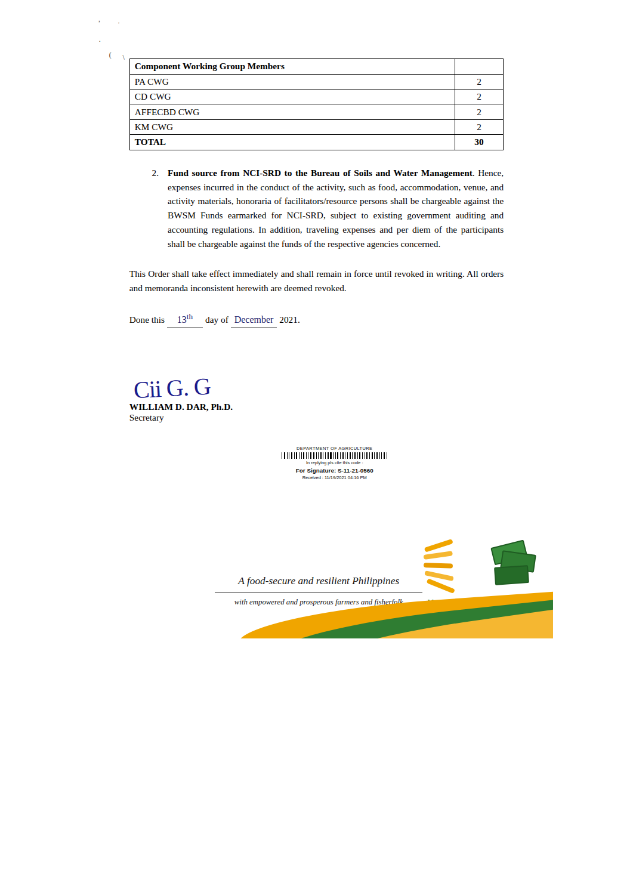, . . ( \
| Component Working Group Members | |
| --- | --- |
| PA CWG | 2 |
| CD CWG | 2 |
| AFFECBD CWG | 2 |
| KM CWG | 2 |
| TOTAL | 30 |
2.
Fund source from NCI-SRD to the Bureau of Soils and Water Management. Hence, expenses incurred in the conduct of the activity, such as food, accommodation, venue, and activity materials, honoraria of facilitators/resource persons shall be chargeable against the BWSM Funds earmarked for NCI-SRD, subject to existing government auditing and accounting regulations. In addition, traveling expenses and per diem of the participants shall be chargeable against the funds of the respective agencies concerned.
This Order shall take effect immediately and shall remain in force until revoked in writing. All orders and memoranda inconsistent herewith are deemed revoked.
Done this 13th day of December 2021.
Cii G. G
WILLIAM D. DAR, Ph.D.
Secretary
DEPARTMENT OF AGRICULTURE
In replying pls cite this code :
For Signature: S-11-21-0560
Received : 11/19/2021 04:16 PM
A food-secure and resilient Philippines
with empowered and prosperous farmers and fisherfolk
Masaganang ANI
Mataas na KITA